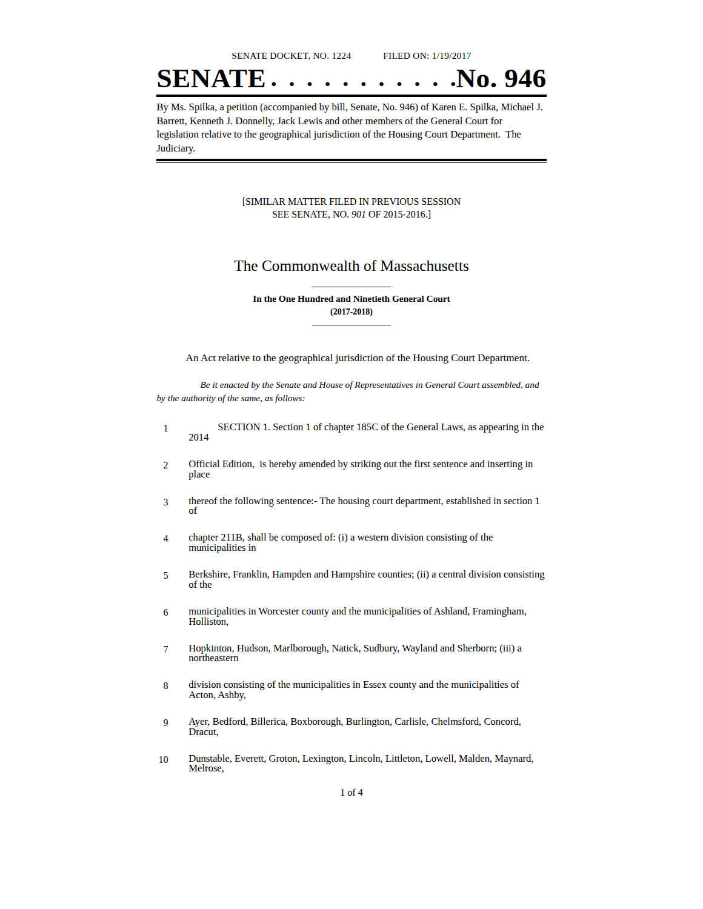SENATE DOCKET, NO. 1224 FILED ON: 1/19/2017
SENATE . . . . . . . . . . . . . . . No. 946
By Ms. Spilka, a petition (accompanied by bill, Senate, No. 946) of Karen E. Spilka, Michael J. Barrett, Kenneth J. Donnelly, Jack Lewis and other members of the General Court for legislation relative to the geographical jurisdiction of the Housing Court Department. The Judiciary.
[SIMILAR MATTER FILED IN PREVIOUS SESSION
SEE SENATE, NO. 901 OF 2015-2016.]
The Commonwealth of Massachusetts
In the One Hundred and Ninetieth General Court
(2017-2018)
An Act relative to the geographical jurisdiction of the Housing Court Department.
Be it enacted by the Senate and House of Representatives in General Court assembled, and by the authority of the same, as follows:
1
SECTION 1. Section 1 of chapter 185C of the General Laws, as appearing in the 2014
2
Official Edition, is hereby amended by striking out the first sentence and inserting in place
3
thereof the following sentence:- The housing court department, established in section 1 of
4
chapter 211B, shall be composed of: (i) a western division consisting of the municipalities in
5
Berkshire, Franklin, Hampden and Hampshire counties; (ii) a central division consisting of the
6
municipalities in Worcester county and the municipalities of Ashland, Framingham, Holliston,
7
Hopkinton, Hudson, Marlborough, Natick, Sudbury, Wayland and Sherborn; (iii) a northeastern
8
division consisting of the municipalities in Essex county and the municipalities of Acton, Ashby,
9
Ayer, Bedford, Billerica, Boxborough, Burlington, Carlisle, Chelmsford, Concord, Dracut,
10
Dunstable, Everett, Groton, Lexington, Lincoln, Littleton, Lowell, Malden, Maynard, Melrose,
1 of 4